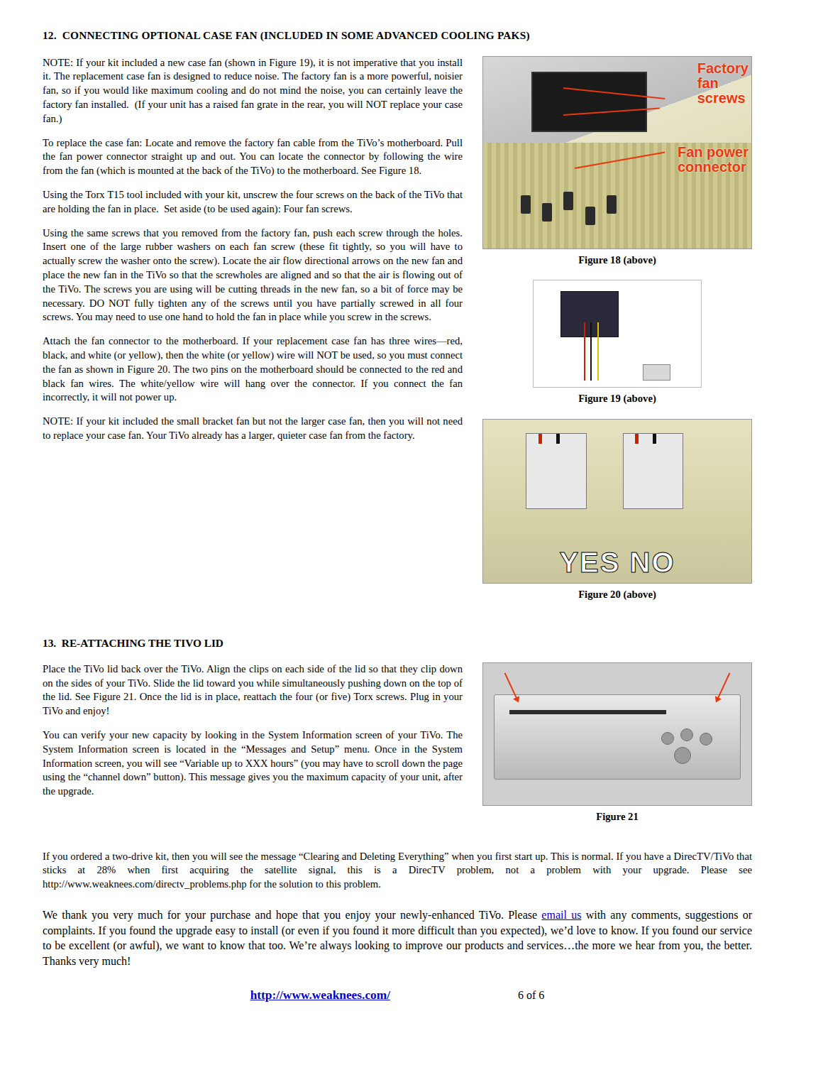12. CONNECTING OPTIONAL CASE FAN (INCLUDED IN SOME ADVANCED COOLING PAKS)
NOTE: If your kit included a new case fan (shown in Figure 19), it is not imperative that you install it. The replacement case fan is designed to reduce noise. The factory fan is a more powerful, noisier fan, so if you would like maximum cooling and do not mind the noise, you can certainly leave the factory fan installed. (If your unit has a raised fan grate in the rear, you will NOT replace your case fan.)
To replace the case fan: Locate and remove the factory fan cable from the TiVo’s motherboard. Pull the fan power connector straight up and out. You can locate the connector by following the wire from the fan (which is mounted at the back of the TiVo) to the motherboard. See Figure 18.
Using the Torx T15 tool included with your kit, unscrew the four screws on the back of the TiVo that are holding the fan in place. Set aside (to be used again): Four fan screws.
Using the same screws that you removed from the factory fan, push each screw through the holes. Insert one of the large rubber washers on each fan screw (these fit tightly, so you will have to actually screw the washer onto the screw). Locate the air flow directional arrows on the new fan and place the new fan in the TiVo so that the screwholes are aligned and so that the air is flowing out of the TiVo. The screws you are using will be cutting threads in the new fan, so a bit of force may be necessary. DO NOT fully tighten any of the screws until you have partially screwed in all four screws. You may need to use one hand to hold the fan in place while you screw in the screws.
Attach the fan connector to the motherboard. If your replacement case fan has three wires—red, black, and white (or yellow), then the white (or yellow) wire will NOT be used, so you must connect the fan as shown in Figure 20. The two pins on the motherboard should be connected to the red and black fan wires. The white/yellow wire will hang over the connector. If you connect the fan incorrectly, it will not power up.
NOTE: If your kit included the small bracket fan but not the larger case fan, then you will not need to replace your case fan. Your TiVo already has a larger, quieter case fan from the factory.
Factory
fan
screws
Fan power
connector
Figure 18 (above)
Figure 19 (above)
YES NO
Figure 20 (above)
13. RE-ATTACHING THE TIVO LID
Place the TiVo lid back over the TiVo. Align the clips on each side of the lid so that they clip down on the sides of your TiVo. Slide the lid toward you while simultaneously pushing down on the top of the lid. See Figure 21. Once the lid is in place, reattach the four (or five) Torx screws. Plug in your TiVo and enjoy!
You can verify your new capacity by looking in the System Information screen of your TiVo. The System Information screen is located in the “Messages and Setup” menu. Once in the System Information screen, you will see “Variable up to XXX hours” (you may have to scroll down the page using the “channel down” button). This message gives you the maximum capacity of your unit, after the upgrade.
Figure 21
If you ordered a two-drive kit, then you will see the message “Clearing and Deleting Everything” when you first start up. This is normal. If you have a DirecTV/TiVo that sticks at 28% when first acquiring the satellite signal, this is a DirecTV problem, not a problem with your upgrade. Please see http://www.weaknees.com/directv_problems.php for the solution to this problem.
We thank you very much for your purchase and hope that you enjoy your newly-enhanced TiVo. Please email us with any comments, suggestions or complaints. If you found the upgrade easy to install (or even if you found it more difficult than you expected), we’d love to know. If you found our service to be excellent (or awful), we want to know that too. We’re always looking to improve our products and services…the more we hear from you, the better. Thanks very much!
http://www.weaknees.com/ 6 of 6